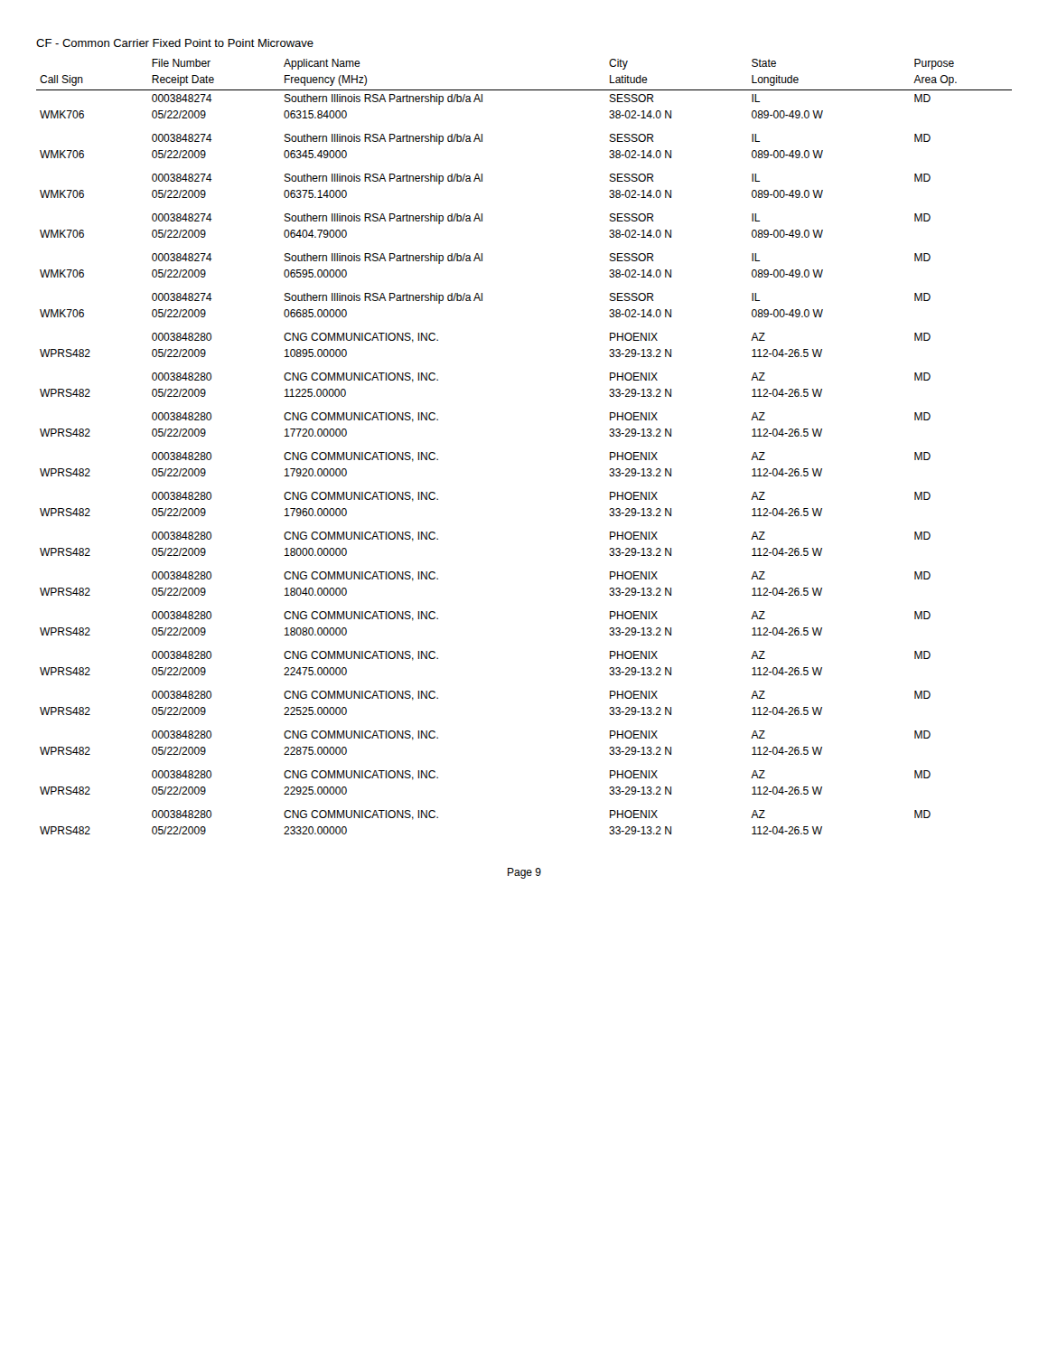CF - Common Carrier Fixed Point to Point Microwave
| | File Number | Applicant Name | City | State | Purpose |
| --- | --- | --- | --- | --- | --- |
| Call Sign | Receipt Date | Frequency (MHz) | Latitude | Longitude | Area Op. |
| | 0003848274 | Southern Illinois RSA Partnership d/b/a Al | SESSOR | IL | MD |
| WMK706 | 05/22/2009 | 06315.84000 | 38-02-14.0 N | 089-00-49.0 W | |
| | 0003848274 | Southern Illinois RSA Partnership d/b/a Al | SESSOR | IL | MD |
| WMK706 | 05/22/2009 | 06345.49000 | 38-02-14.0 N | 089-00-49.0 W | |
| | 0003848274 | Southern Illinois RSA Partnership d/b/a Al | SESSOR | IL | MD |
| WMK706 | 05/22/2009 | 06375.14000 | 38-02-14.0 N | 089-00-49.0 W | |
| | 0003848274 | Southern Illinois RSA Partnership d/b/a Al | SESSOR | IL | MD |
| WMK706 | 05/22/2009 | 06404.79000 | 38-02-14.0 N | 089-00-49.0 W | |
| | 0003848274 | Southern Illinois RSA Partnership d/b/a Al | SESSOR | IL | MD |
| WMK706 | 05/22/2009 | 06595.00000 | 38-02-14.0 N | 089-00-49.0 W | |
| | 0003848274 | Southern Illinois RSA Partnership d/b/a Al | SESSOR | IL | MD |
| WMK706 | 05/22/2009 | 06685.00000 | 38-02-14.0 N | 089-00-49.0 W | |
| | 0003848280 | CNG COMMUNICATIONS, INC. | PHOENIX | AZ | MD |
| WPRS482 | 05/22/2009 | 10895.00000 | 33-29-13.2 N | 112-04-26.5 W | |
| | 0003848280 | CNG COMMUNICATIONS, INC. | PHOENIX | AZ | MD |
| WPRS482 | 05/22/2009 | 11225.00000 | 33-29-13.2 N | 112-04-26.5 W | |
| | 0003848280 | CNG COMMUNICATIONS, INC. | PHOENIX | AZ | MD |
| WPRS482 | 05/22/2009 | 17720.00000 | 33-29-13.2 N | 112-04-26.5 W | |
| | 0003848280 | CNG COMMUNICATIONS, INC. | PHOENIX | AZ | MD |
| WPRS482 | 05/22/2009 | 17920.00000 | 33-29-13.2 N | 112-04-26.5 W | |
| | 0003848280 | CNG COMMUNICATIONS, INC. | PHOENIX | AZ | MD |
| WPRS482 | 05/22/2009 | 17960.00000 | 33-29-13.2 N | 112-04-26.5 W | |
| | 0003848280 | CNG COMMUNICATIONS, INC. | PHOENIX | AZ | MD |
| WPRS482 | 05/22/2009 | 18000.00000 | 33-29-13.2 N | 112-04-26.5 W | |
| | 0003848280 | CNG COMMUNICATIONS, INC. | PHOENIX | AZ | MD |
| WPRS482 | 05/22/2009 | 18040.00000 | 33-29-13.2 N | 112-04-26.5 W | |
| | 0003848280 | CNG COMMUNICATIONS, INC. | PHOENIX | AZ | MD |
| WPRS482 | 05/22/2009 | 18080.00000 | 33-29-13.2 N | 112-04-26.5 W | |
| | 0003848280 | CNG COMMUNICATIONS, INC. | PHOENIX | AZ | MD |
| WPRS482 | 05/22/2009 | 22475.00000 | 33-29-13.2 N | 112-04-26.5 W | |
| | 0003848280 | CNG COMMUNICATIONS, INC. | PHOENIX | AZ | MD |
| WPRS482 | 05/22/2009 | 22525.00000 | 33-29-13.2 N | 112-04-26.5 W | |
| | 0003848280 | CNG COMMUNICATIONS, INC. | PHOENIX | AZ | MD |
| WPRS482 | 05/22/2009 | 22875.00000 | 33-29-13.2 N | 112-04-26.5 W | |
| | 0003848280 | CNG COMMUNICATIONS, INC. | PHOENIX | AZ | MD |
| WPRS482 | 05/22/2009 | 22925.00000 | 33-29-13.2 N | 112-04-26.5 W | |
| | 0003848280 | CNG COMMUNICATIONS, INC. | PHOENIX | AZ | MD |
| WPRS482 | 05/22/2009 | 23320.00000 | 33-29-13.2 N | 112-04-26.5 W | |
Page 9